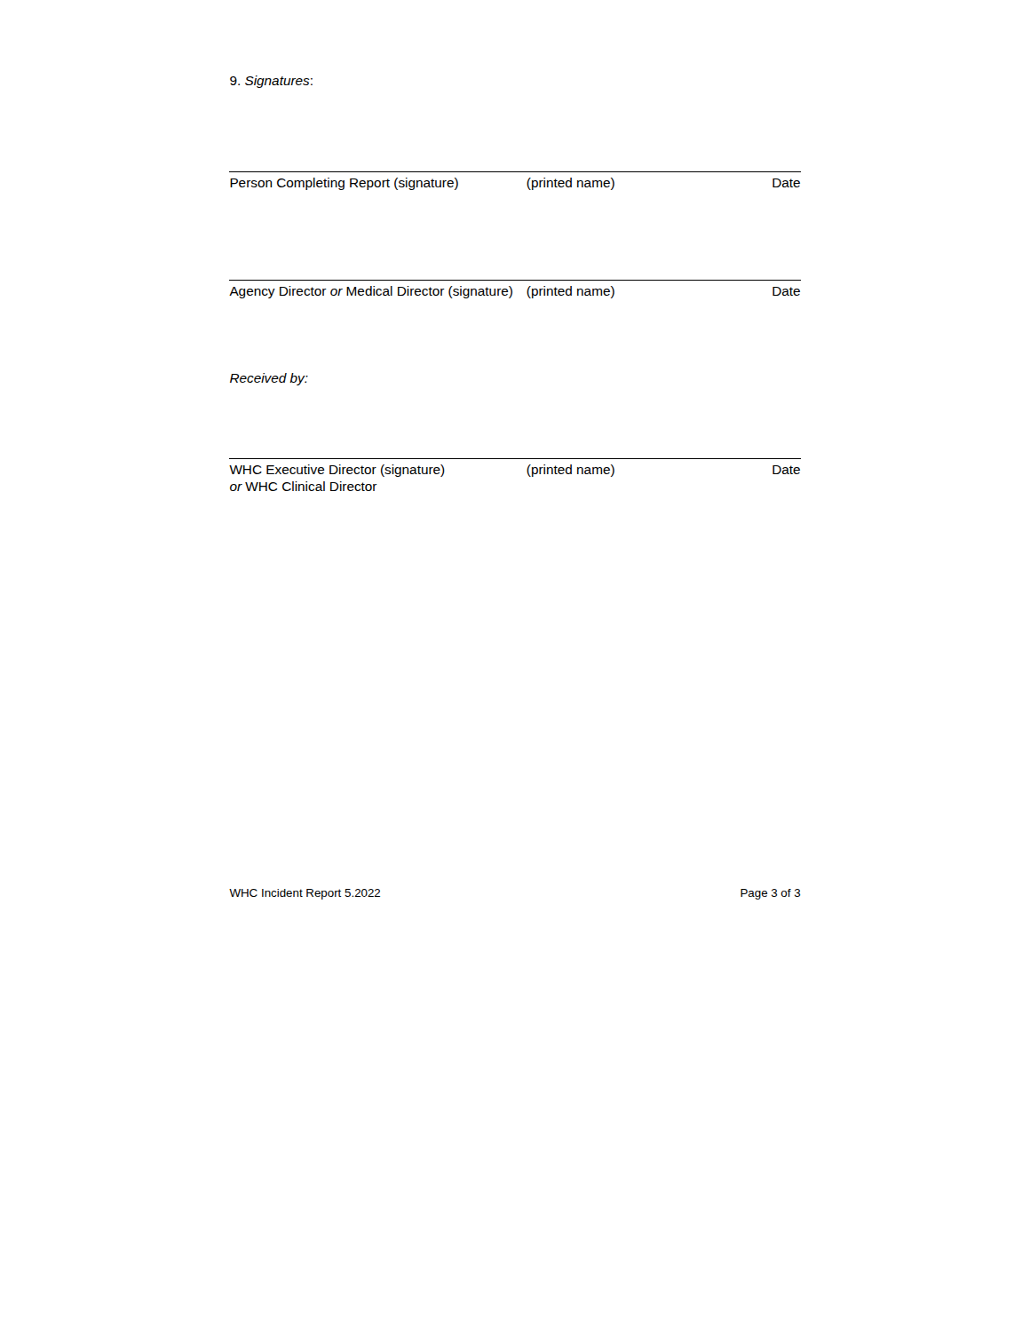9. Signatures:
Person Completing Report (signature)
(printed name)
Date
Agency Director or Medical Director (signature)
(printed name)
Date
Received by:
WHC Executive Director (signature)
(printed name)
Date
or WHC Clinical Director
WHC Incident Report 5.2022 Page 3 of 3